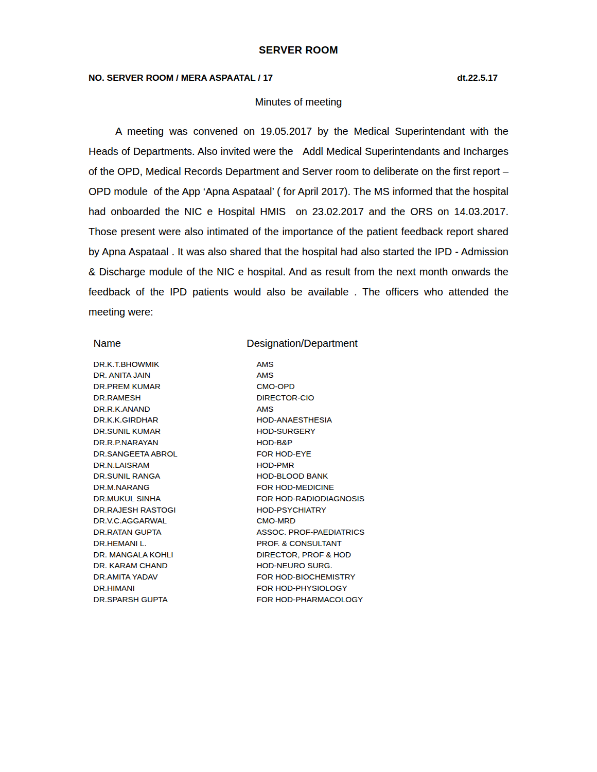SERVER ROOM
NO. SERVER ROOM / MERA ASPAATAL / 17 dt.22.5.17
Minutes of meeting
A meeting was convened on 19.05.2017 by the Medical Superintendant with the Heads of Departments. Also invited were the Addl Medical Superintendants and Incharges of the OPD, Medical Records Department and Server room to deliberate on the first report – OPD module of the App ‘Apna Aspataal’ ( for April 2017). The MS informed that the hospital had onboarded the NIC e Hospital HMIS on 23.02.2017 and the ORS on 14.03.2017. Those present were also intimated of the importance of the patient feedback report shared by Apna Aspataal . It was also shared that the hospital had also started the IPD - Admission & Discharge module of the NIC e hospital. And as result from the next month onwards the feedback of the IPD patients would also be available . The officers who attended the meeting were:
Name Designation/Department
| DR.K.T.BHOWMIK | AMS |
| DR. ANITA JAIN | AMS |
| DR.PREM KUMAR | CMO-OPD |
| DR.RAMESH | DIRECTOR-CIO |
| DR.R.K.ANAND | AMS |
| DR.K.K.GIRDHAR | HOD-ANAESTHESIA |
| DR.SUNIL KUMAR | HOD-SURGERY |
| DR.R.P.NARAYAN | HOD-B&P |
| DR.SANGEETA ABROL | FOR HOD-EYE |
| DR.N.LAISRAM | HOD-PMR |
| DR.SUNIL RANGA | HOD-BLOOD BANK |
| DR.M.NARANG | FOR HOD-MEDICINE |
| DR.MUKUL SINHA | FOR HOD-RADIODIAGNOSIS |
| DR.RAJESH RASTOGI | HOD-PSYCHIATRY |
| DR.V.C.AGGARWAL | CMO-MRD |
| DR.RATAN GUPTA | ASSOC. PROF-PAEDIATRICS |
| DR.HEMANI L. | PROF. & CONSULTANT |
| DR. MANGALA KOHLI | DIRECTOR, PROF & HOD |
| DR. KARAM CHAND | HOD-NEURO SURG. |
| DR.AMITA YADAV | FOR HOD-BIOCHEMISTRY |
| DR.HIMANI | FOR HOD-PHYSIOLOGY |
| DR.SPARSH GUPTA | FOR HOD-PHARMACOLOGY |